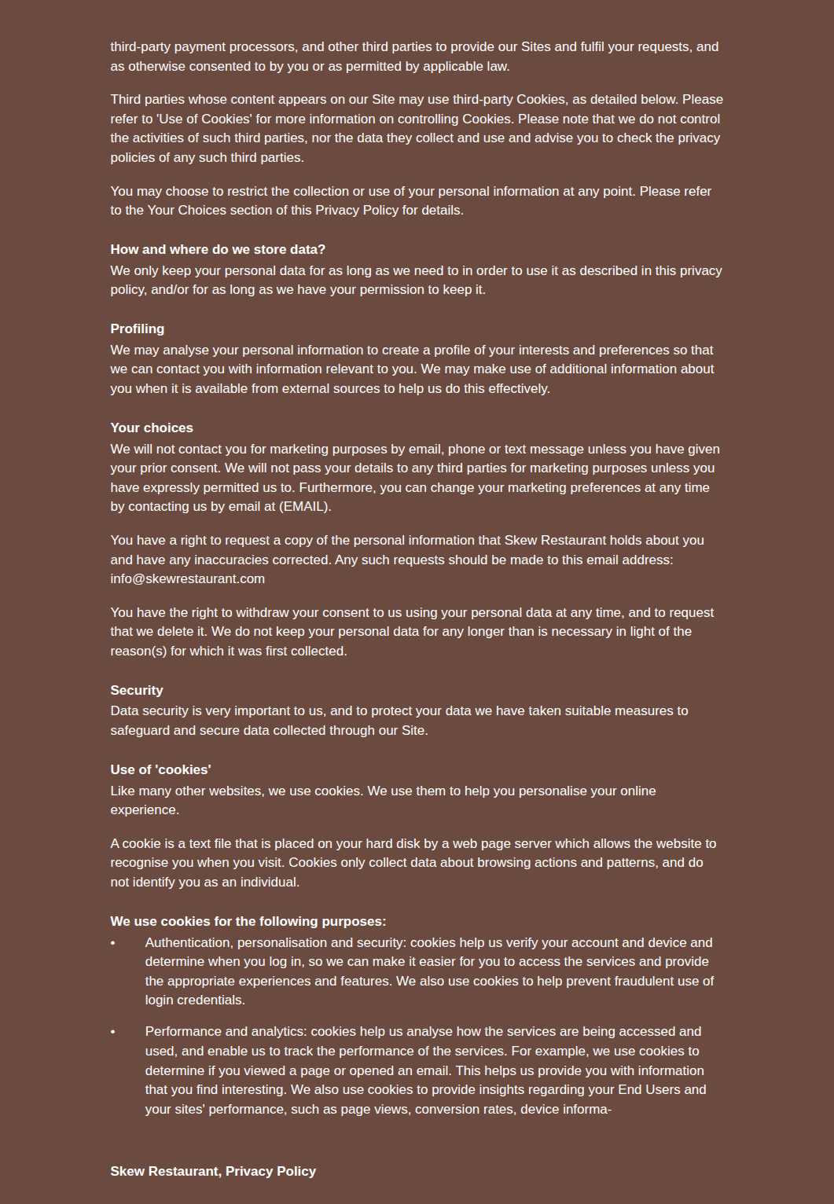third-party payment processors, and other third parties to provide our Sites and fulfil your requests, and as otherwise consented to by you or as permitted by applicable law.
Third parties whose content appears on our Site may use third-party Cookies, as detailed below. Please refer to 'Use of Cookies' for more information on controlling Cookies. Please note that we do not control the activities of such third parties, nor the data they collect and use and advise you to check the privacy policies of any such third parties.
You may choose to restrict the collection or use of your personal information at any point. Please refer to the Your Choices section of this Privacy Policy for details.
How and where do we store data?
We only keep your personal data for as long as we need to in order to use it as described in this privacy policy, and/or for as long as we have your permission to keep it.
Profiling
We may analyse your personal information to create a profile of your interests and preferences so that we can contact you with information relevant to you. We may make use of additional information about you when it is available from external sources to help us do this effectively.
Your choices
We will not contact you for marketing purposes by email, phone or text message unless you have given your prior consent. We will not pass your details to any third parties for marketing purposes unless you have expressly permitted us to. Furthermore, you can change your marketing preferences at any time by contacting us by email at (EMAIL).
You have a right to request a copy of the personal information that Skew Restaurant holds about you and have any inaccuracies corrected. Any such requests should be made to this email address: info@skewrestaurant.com
You have the right to withdraw your consent to us using your personal data at any time, and to request that we delete it. We do not keep your personal data for any longer than is necessary in light of the reason(s) for which it was first collected.
Security
Data security is very important to us, and to protect your data we have taken suitable measures to safeguard and secure data collected through our Site.
Use of 'cookies'
Like many other websites, we use cookies. We use them to help you personalise your online experience.
A cookie is a text file that is placed on your hard disk by a web page server which allows the website to recognise you when you visit. Cookies only collect data about browsing actions and patterns, and do not identify you as an individual.
We use cookies for the following purposes:
Authentication, personalisation and security: cookies help us verify your account and device and determine when you log in, so we can make it easier for you to access the services and provide the appropriate experiences and features. We also use cookies to help prevent fraudulent use of login credentials.
Performance and analytics: cookies help us analyse how the services are being accessed and used, and enable us to track the performance of the services. For example, we use cookies to determine if you viewed a page or opened an email. This helps us provide you with information that you find interesting. We also use cookies to provide insights regarding your End Users and your sites' performance, such as page views, conversion rates, device informa-
Skew Restaurant, Privacy Policy